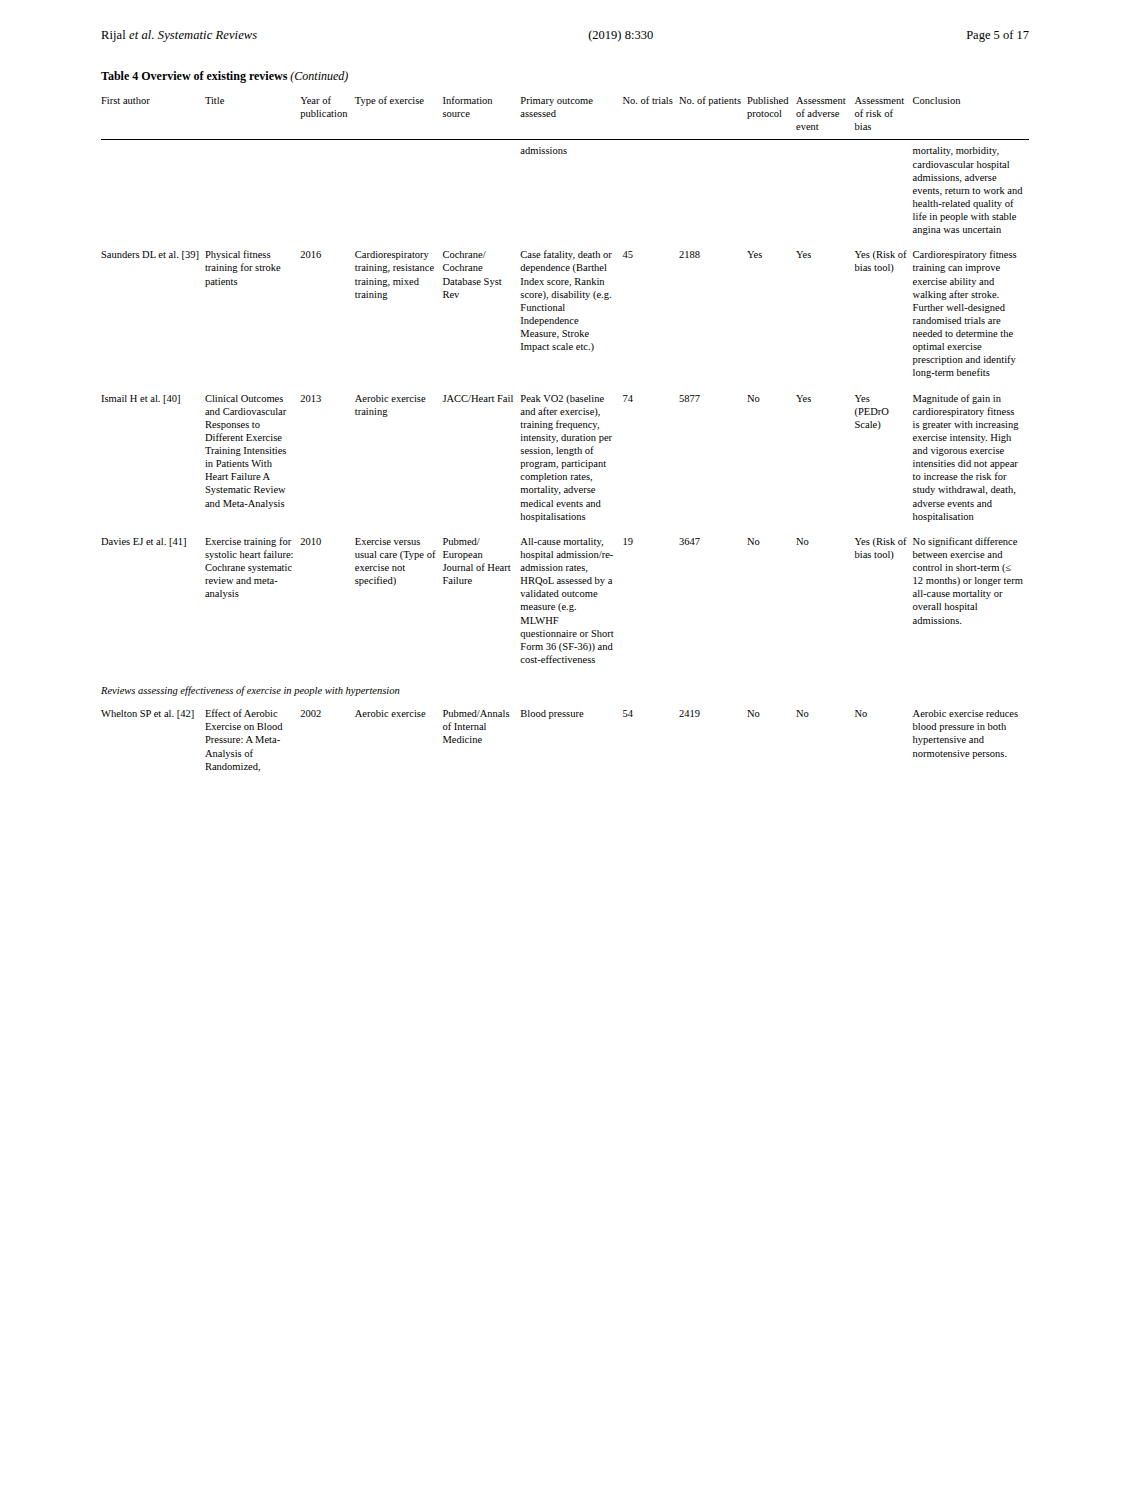Rijal et al. Systematic Reviews
(2019) 8:330
Page 5 of 17
Table 4 Overview of existing reviews (Continued)
| First author | Title | Year of publication | Type of exercise | Information source | Primary outcome assessed | No. of trials | No. of patients | Published protocol | Assessment of adverse event | Assessment of risk of bias | Conclusion |
| --- | --- | --- | --- | --- | --- | --- | --- | --- | --- | --- | --- |
| | | | | | admissions | | | | | | mortality, morbidity, cardiovascular hospital admissions, adverse events, return to work and health-related quality of life in people with stable angina was uncertain |
| Saunders DL et al. [39] | Physical fitness training for stroke patients | 2016 | Cardiorespiratory training, resistance training, mixed training | Cochrane/ Cochrane Database Syst Rev | Case fatality, death or dependence (Barthel Index score, Rankin score), disability (e.g. Functional Independence Measure, Stroke Impact scale etc.) | 45 | 2188 | Yes | Yes | Yes (Risk of bias tool) | Cardiorespiratory fitness training can improve exercise ability and walking after stroke. Further well-designed randomised trials are needed to determine the optimal exercise prescription and identify long-term benefits |
| Ismail H et al. [40] | Clinical Outcomes and Cardiovascular Responses to Different Exercise Training Intensities in Patients With Heart Failure A Systematic Review and Meta-Analysis | 2013 | Aerobic exercise training | JACC/Heart Fail | Peak VO2 (baseline and after exercise), training frequency, intensity, duration per session, length of program, participant completion rates, mortality, adverse medical events and hospitalisations | 74 | 5877 | No | Yes | Yes (PEDrO Scale) | Magnitude of gain in cardiorespiratory fitness is greater with increasing exercise intensity. High and vigorous exercise intensities did not appear to increase the risk for study withdrawal, death, adverse events and hospitalisation |
| Davies EJ et al. [41] | Exercise training for systolic heart failure: Cochrane systematic review and meta-analysis | 2010 | Exercise versus usual care (Type of exercise not specified) | Pubmed/ European Journal of Heart Failure | All-cause mortality, hospital admission/re-admission rates, HRQoL assessed by a validated outcome measure (e.g. MLWHF questionnaire or Short Form 36 (SF-36)) and cost-effectiveness | 19 | 3647 | No | No | Yes (Risk of bias tool) | No significant difference between exercise and control in short-term (≤ 12 months) or longer term all-cause mortality or overall hospital admissions. |
| Reviews assessing effectiveness of exercise in people with hypertension |
| Whelton SP et al. [42] | Effect of Aerobic Exercise on Blood Pressure: A Meta-Analysis of Randomized, | 2002 | Aerobic exercise | Pubmed/Annals of Internal Medicine | Blood pressure | 54 | 2419 | No | No | No | Aerobic exercise reduces blood pressure in both hypertensive and normotensive persons. |